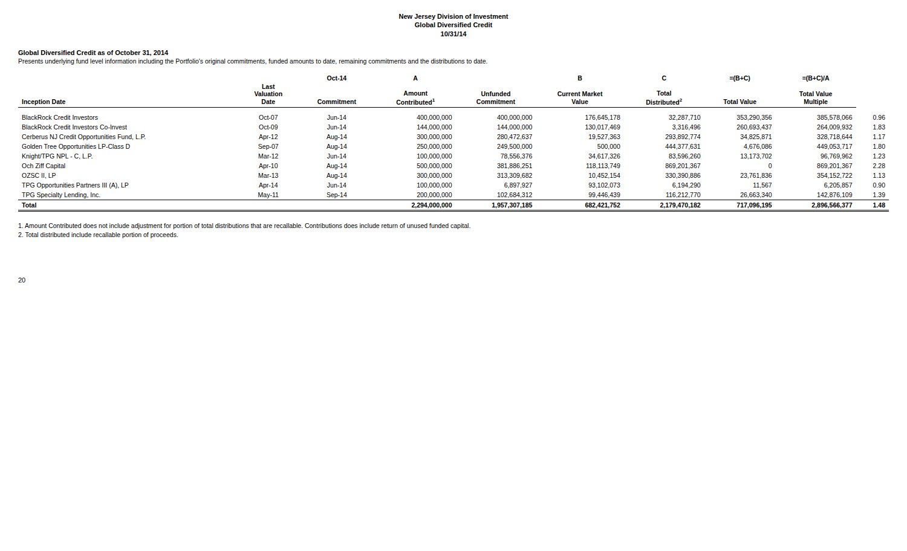New Jersey Division of Investment
Global Diversified Credit
10/31/14
Global Diversified Credit as of October 31, 2014
Presents underlying fund level information including the Portfolio's original commitments, funded amounts to date, remaining commitments and the distributions to date.
| | | Oct-14 | A | | B | C | =(B+C) | =(B+C)/A |
| --- | --- | --- | --- | --- | --- | --- | --- | --- |
| Inception Date | Last Valuation Date | Commitment | Amount Contributed 1 | Unfunded Commitment | Current Market Value | Total Distributed 2 | Total Value | Total Value Multiple |
| BlackRock Credit Investors | Oct-07 | Jun-14 | 400,000,000 | 400,000,000 | 176,645,178 | 32,287,710 | 353,290,356 | 385,578,066 | 0.96 |
| BlackRock Credit Investors Co-Invest | Oct-09 | Jun-14 | 144,000,000 | 144,000,000 | 130,017,469 | 3,316,496 | 260,693,437 | 264,009,932 | 1.83 |
| Cerberus NJ Credit Opportunities Fund, L.P. | Apr-12 | Aug-14 | 300,000,000 | 280,472,637 | 19,527,363 | 293,892,774 | 34,825,871 | 328,718,644 | 1.17 |
| Golden Tree Opportunities LP-Class D | Sep-07 | Aug-14 | 250,000,000 | 249,500,000 | 500,000 | 444,377,631 | 4,676,086 | 449,053,717 | 1.80 |
| Knight/TPG NPL - C, L.P. | Mar-12 | Jun-14 | 100,000,000 | 78,556,376 | 34,617,326 | 83,596,260 | 13,173,702 | 96,769,962 | 1.23 |
| Och Ziff Capital | Apr-10 | Aug-14 | 500,000,000 | 381,886,251 | 118,113,749 | 869,201,367 | 0 | 869,201,367 | 2.28 |
| OZSC II, LP | Mar-13 | Aug-14 | 300,000,000 | 313,309,682 | 10,452,154 | 330,390,886 | 23,761,836 | 354,152,722 | 1.13 |
| TPG Opportunities Partners III (A), LP | Apr-14 | Jun-14 | 100,000,000 | 6,897,927 | 93,102,073 | 6,194,290 | 11,567 | 6,205,857 | 0.90 |
| TPG Specialty Lending, Inc. | May-11 | Sep-14 | 200,000,000 | 102,684,312 | 99,446,439 | 116,212,770 | 26,663,340 | 142,876,109 | 1.39 |
| Total | | | 2,294,000,000 | 1,957,307,185 | 682,421,752 | 2,179,470,182 | 717,096,195 | 2,896,566,377 | 1.48 |
1. Amount Contributed does not include adjustment for portion of total distributions that are recallable. Contributions does include return of unused funded capital.
2. Total distributed include recallable portion of proceeds.
20